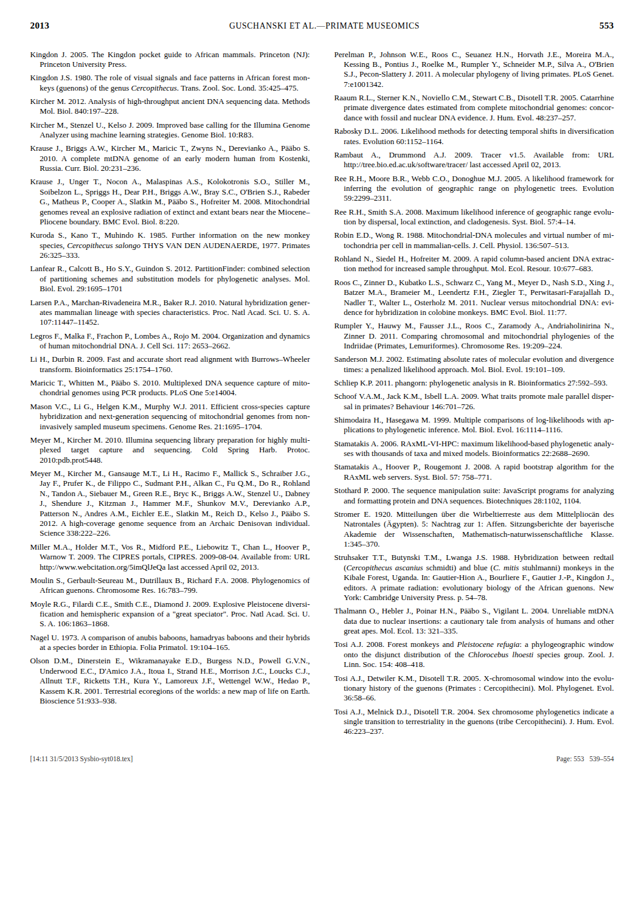2013 Guschanski et al.—Primate Museomics 553
Kingdon J. 2005. The Kingdon pocket guide to African mammals. Princeton (NJ): Princeton University Press.
Kingdon J.S. 1980. The role of visual signals and face patterns in African forest monkeys (guenons) of the genus Cercopithecus. Trans. Zool. Soc. Lond. 35:425–475.
Kircher M. 2012. Analysis of high-throughput ancient DNA sequencing data. Methods Mol. Biol. 840:197–228.
Kircher M., Stenzel U., Kelso J. 2009. Improved base calling for the Illumina Genome Analyzer using machine learning strategies. Genome Biol. 10:R83.
Krause J., Briggs A.W., Kircher M., Maricic T., Zwyns N., Derevianko A., Pääbo S. 2010. A complete mtDNA genome of an early modern human from Kostenki, Russia. Curr. Biol. 20:231–236.
Krause J., Unger T., Nocon A., Malaspinas A.S., Kolokotronis S.O., Stiller M., Soibelzon L., Spriggs H., Dear P.H., Briggs A.W., Bray S.C., O'Brien S.J., Rabeder G., Matheus P., Cooper A., Slatkin M., Pääbo S., Hofreiter M. 2008. Mitochondrial genomes reveal an explosive radiation of extinct and extant bears near the Miocene–Pliocene boundary. BMC Evol. Biol. 8:220.
Kuroda S., Kano T., Muhindo K. 1985. Further information on the new monkey species, Cercopithecus salongo THYS VAN DEN AUDENAERDE, 1977. Primates 26:325–333.
Lanfear R., Calcott B., Ho S.Y., Guindon S. 2012. PartitionFinder: combined selection of partitioning schemes and substitution models for phylogenetic analyses. Mol. Biol. Evol. 29:1695–1701
Larsen P.A., Marchan-Rivadeneira M.R., Baker R.J. 2010. Natural hybridization generates mammalian lineage with species characteristics. Proc. Natl Acad. Sci. U. S. A. 107:11447–11452.
Legros F., Malka F., Frachon P., Lombes A., Rojo M. 2004. Organization and dynamics of human mitochondrial DNA. J. Cell Sci. 117: 2653–2662.
Li H., Durbin R. 2009. Fast and accurate short read alignment with Burrows–Wheeler transform. Bioinformatics 25:1754–1760.
Maricic T., Whitten M., Pääbo S. 2010. Multiplexed DNA sequence capture of mitochondrial genomes using PCR products. PLoS One 5:e14004.
Mason V.C., Li G., Helgen K.M., Murphy W.J. 2011. Efficient cross-species capture hybridization and next-generation sequencing of mitochondrial genomes from noninvasively sampled museum specimens. Genome Res. 21:1695–1704.
Meyer M., Kircher M. 2010. Illumina sequencing library preparation for highly multiplexed target capture and sequencing. Cold Spring Harb. Protoc. 2010:pdb.prot5448.
Meyer M., Kircher M., Gansauge M.T., Li H., Racimo F., Mallick S., Schraiber J.G., Jay F., Prufer K., de Filippo C., Sudmant P.H., Alkan C., Fu Q.M., Do R., Rohland N., Tandon A., Siebauer M., Green R.E., Bryc K., Briggs A.W., Stenzel U., Dabney J., Shendure J., Kitzman J., Hammer M.F., Shunkov M.V., Derevianko A.P., Patterson N., Andres A.M., Eichler E.E., Slatkin M., Reich D., Kelso J., Pääbo S. 2012. A high-coverage genome sequence from an Archaic Denisovan individual. Science 338:222–226.
Miller M.A., Holder M.T., Vos R., Midford P.E., Liebowitz T., Chan L., Hoover P., Warnow T. 2009. The CIPRES portals, CIPRES. 2009-08-04. Available from: URL http://www.webcitation.org/5imQlJeQa last accessed April 02, 2013.
Moulin S., Gerbault-Seureau M., Dutrillaux B., Richard F.A. 2008. Phylogenomics of African guenons. Chromosome Res. 16:783–799.
Moyle R.G., Filardi C.E., Smith C.E., Diamond J. 2009. Explosive Pleistocene diversification and hemispheric expansion of a "great speciator". Proc. Natl Acad. Sci. U. S. A. 106:1863–1868.
Nagel U. 1973. A comparison of anubis baboons, hamadryas baboons and their hybrids at a species border in Ethiopia. Folia Primatol. 19:104–165.
Olson D.M., Dinerstein E., Wikramanayake E.D., Burgess N.D., Powell G.V.N., Underwood E.C., D'Amico J.A., Itoua I., Strand H.E., Morrison J.C., Loucks C.J., Allnutt T.F., Ricketts T.H., Kura Y., Lamoreux J.F., Wettengel W.W., Hedao P., Kassem K.R. 2001. Terrestrial ecoregions of the worlds: a new map of life on Earth. Bioscience 51:933–938.
Perelman P., Johnson W.E., Roos C., Seuanez H.N., Horvath J.E., Moreira M.A., Kessing B., Pontius J., Roelke M., Rumpler Y., Schneider M.P., Silva A., O'Brien S.J., Pecon-Slattery J. 2011. A molecular phylogeny of living primates. PLoS Genet. 7:e1001342.
Raaum R.L., Sterner K.N., Noviello C.M., Stewart C.B., Disotell T.R. 2005. Catarrhine primate divergence dates estimated from complete mitochondrial genomes: concordance with fossil and nuclear DNA evidence. J. Hum. Evol. 48:237–257.
Rabosky D.L. 2006. Likelihood methods for detecting temporal shifts in diversification rates. Evolution 60:1152–1164.
Rambaut A., Drummond A.J. 2009. Tracer v1.5. Available from: URL http://tree.bio.ed.ac.uk/software/tracer/ last accessed April 02, 2013.
Ree R.H., Moore B.R., Webb C.O., Donoghue M.J. 2005. A likelihood framework for inferring the evolution of geographic range on phylogenetic trees. Evolution 59:2299–2311.
Ree R.H., Smith S.A. 2008. Maximum likelihood inference of geographic range evolution by dispersal, local extinction, and cladogenesis. Syst. Biol. 57:4–14.
Robin E.D., Wong R. 1988. Mitochondrial-DNA molecules and virtual number of mitochondria per cell in mammalian-cells. J. Cell. Physiol. 136:507–513.
Rohland N., Siedel H., Hofreiter M. 2009. A rapid column-based ancient DNA extraction method for increased sample throughput. Mol. Ecol. Resour. 10:677–683.
Roos C., Zinner D., Kubatko L.S., Schwarz C., Yang M., Meyer D., Nash S.D., Xing J., Batzer M.A., Brameier M., Leendertz F.H., Ziegler T., Perwitasari-Farajallah D., Nadler T., Walter L., Osterholz M. 2011. Nuclear versus mitochondrial DNA: evidence for hybridization in colobine monkeys. BMC Evol. Biol. 11:77.
Rumpler Y., Hauwy M., Fausser J.L., Roos C., Zaramody A., Andriaholinirina N., Zinner D. 2011. Comparing chromosomal and mitochondrial phylogenies of the Indriidae (Primates, Lemuriformes). Chromosome Res. 19:209–224.
Sanderson M.J. 2002. Estimating absolute rates of molecular evolution and divergence times: a penalized likelihood approach. Mol. Biol. Evol. 19:101–109.
Schliep K.P. 2011. phangorn: phylogenetic analysis in R. Bioinformatics 27:592–593.
Schoof V.A.M., Jack K.M., Isbell L.A. 2009. What traits promote male parallel dispersal in primates? Behaviour 146:701–726.
Shimodaira H., Hasegawa M. 1999. Multiple comparisons of log-likelihoods with applications to phylogenetic inference. Mol. Biol. Evol. 16:1114–1116.
Stamatakis A. 2006. RAxML-VI-HPC: maximum likelihood-based phylogenetic analyses with thousands of taxa and mixed models. Bioinformatics 22:2688–2690.
Stamatakis A., Hoover P., Rougemont J. 2008. A rapid bootstrap algorithm for the RAxML web servers. Syst. Biol. 57: 758–771.
Stothard P. 2000. The sequence manipulation suite: JavaScript programs for analyzing and formatting protein and DNA sequences. Biotechniques 28:1102, 1104.
Stromer E. 1920. Mitteilungen über die Wirbeltierreste aus dem Mittelpliocän des Natrontales (Ägypten). 5: Nachtrag zur 1: Affen. Sitzungsberichte der bayerische Akademie der Wissenschaften, Mathematisch-naturwissenschaftliche Klasse. 1:345–370.
Struhsaker T.T., Butynski T.M., Lwanga J.S. 1988. Hybridization between redtail (Cercopithecus ascanius schmidti) and blue (C. mitis stuhlmanni) monkeys in the Kibale Forest, Uganda. In: Gautier-Hion A., Bourliere F., Gautier J.-P., Kingdon J., editors. A primate radiation: evolutionary biology of the African guenons. New York: Cambridge University Press. p. 54–78.
Thalmann O., Hebler J., Poinar H.N., Pääbo S., Vigilant L. 2004. Unreliable mtDNA data due to nuclear insertions: a cautionary tale from analysis of humans and other great apes. Mol. Ecol. 13: 321–335.
Tosi A.J. 2008. Forest monkeys and Pleistocene refugia: a phylogeographic window onto the disjunct distribution of the Chlorocebus lhoesti species group. Zool. J. Linn. Soc. 154: 408–418.
Tosi A.J., Detwiler K.M., Disotell T.R. 2005. X-chromosomal window into the evolutionary history of the guenons (Primates : Cercopithecini). Mol. Phylogenet. Evol. 36:58–66.
Tosi A.J., Melnick D.J., Disotell T.R. 2004. Sex chromosome phylogenetics indicate a single transition to terrestriality in the guenons (tribe Cercopithecini). J. Hum. Evol. 46:223–237.
[14:11 31/5/2013 Sysbio-syt018.tex] Page: 553 539–554